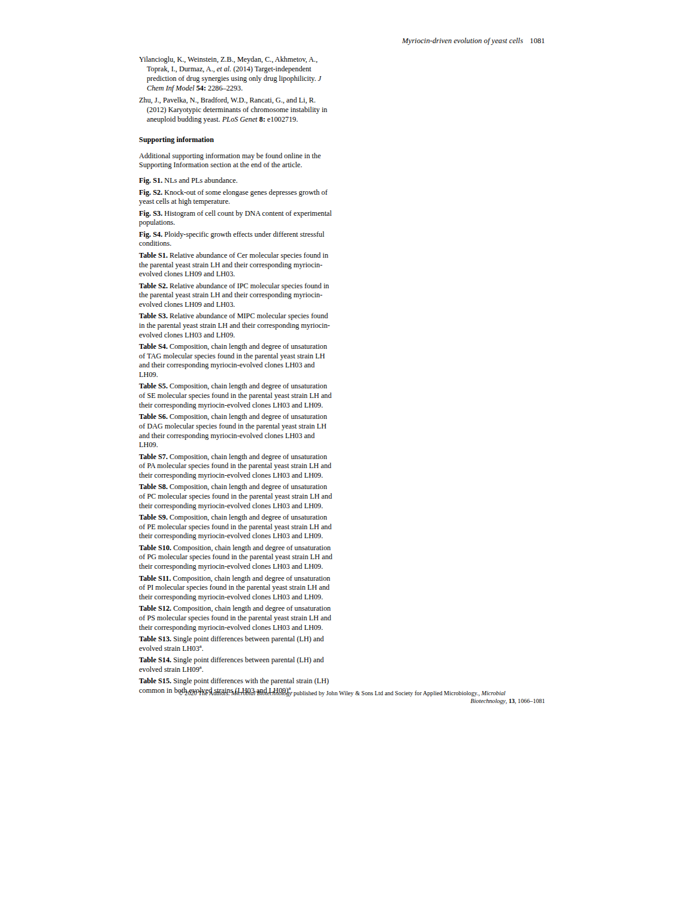Myriocin-driven evolution of yeast cells 1081
Yilancioglu, K., Weinstein, Z.B., Meydan, C., Akhmetov, A., Toprak, I., Durmaz, A., et al. (2014) Target-independent prediction of drug synergies using only drug lipophilicity. J Chem Inf Model 54: 2286–2293.
Zhu, J., Pavelka, N., Bradford, W.D., Rancati, G., and Li, R. (2012) Karyotypic determinants of chromosome instability in aneuploid budding yeast. PLoS Genet 8: e1002719.
Supporting information
Additional supporting information may be found online in the Supporting Information section at the end of the article.
Fig. S1. NLs and PLs abundance.
Fig. S2. Knock-out of some elongase genes depresses growth of yeast cells at high temperature.
Fig. S3. Histogram of cell count by DNA content of experimental populations.
Fig. S4. Ploidy-specific growth effects under different stressful conditions.
Table S1. Relative abundance of Cer molecular species found in the parental yeast strain LH and their corresponding myriocin-evolved clones LH09 and LH03.
Table S2. Relative abundance of IPC molecular species found in the parental yeast strain LH and their corresponding myriocin-evolved clones LH09 and LH03.
Table S3. Relative abundance of MIPC molecular species found in the parental yeast strain LH and their corresponding myriocin-evolved clones LH03 and LH09.
Table S4. Composition, chain length and degree of unsaturation of TAG molecular species found in the parental yeast strain LH and their corresponding myriocin-evolved clones LH03 and LH09.
Table S5. Composition, chain length and degree of unsaturation of SE molecular species found in the parental yeast strain LH and their corresponding myriocin-evolved clones LH03 and LH09.
Table S6. Composition, chain length and degree of unsaturation of DAG molecular species found in the parental yeast strain LH and their corresponding myriocin-evolved clones LH03 and LH09.
Table S7. Composition, chain length and degree of unsaturation of PA molecular species found in the parental yeast strain LH and their corresponding myriocin-evolved clones LH03 and LH09.
Table S8. Composition, chain length and degree of unsaturation of PC molecular species found in the parental yeast strain LH and their corresponding myriocin-evolved clones LH03 and LH09.
Table S9. Composition, chain length and degree of unsaturation of PE molecular species found in the parental yeast strain LH and their corresponding myriocin-evolved clones LH03 and LH09.
Table S10. Composition, chain length and degree of unsaturation of PG molecular species found in the parental yeast strain LH and their corresponding myriocin-evolved clones LH03 and LH09.
Table S11. Composition, chain length and degree of unsaturation of PI molecular species found in the parental yeast strain LH and their corresponding myriocin-evolved clones LH03 and LH09.
Table S12. Composition, chain length and degree of unsaturation of PS molecular species found in the parental yeast strain LH and their corresponding myriocin-evolved clones LH03 and LH09.
Table S13. Single point differences between parental (LH) and evolved strain LH03a.
Table S14. Single point differences between parental (LH) and evolved strain LH09a.
Table S15. Single point differences with the parental strain (LH) common in both evolved strains (LH03 and LH09)a.
© 2020 The Authors. Microbial Biotechnology published by John Wiley & Sons Ltd and Society for Applied Microbiology., Microbial Biotechnology, 13, 1066–1081